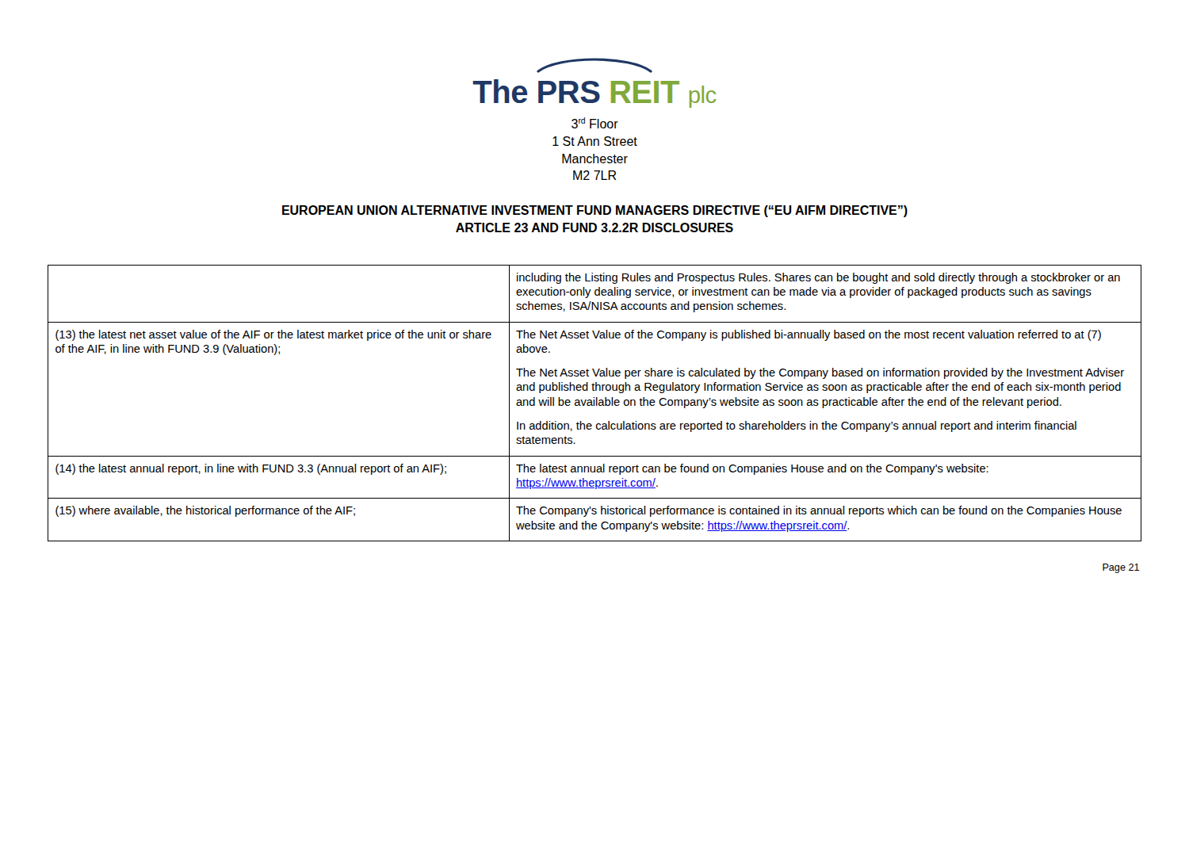The PRS REIT plc
3rd Floor
1 St Ann Street
Manchester
M2 7LR
EUROPEAN UNION ALTERNATIVE INVESTMENT FUND MANAGERS DIRECTIVE (“EU AIFM DIRECTIVE”)
ARTICLE 23 AND FUND 3.2.2R DISCLOSURES
| | including the Listing Rules and Prospectus Rules. Shares can be bought and sold directly through a stockbroker or an execution-only dealing service, or investment can be made via a provider of packaged products such as savings schemes, ISA/NISA accounts and pension schemes. |
| (13) the latest net asset value of the AIF or the latest market price of the unit or share of the AIF, in line with FUND 3.9 (Valuation); | The Net Asset Value of the Company is published bi-annually based on the most recent valuation referred to at (7) above. The Net Asset Value per share is calculated by the Company based on information provided by the Investment Adviser and published through a Regulatory Information Service as soon as practicable after the end of each six-month period and will be available on the Company’s website as soon as practicable after the end of the relevant period. In addition, the calculations are reported to shareholders in the Company’s annual report and interim financial statements. |
| (14) the latest annual report, in line with FUND 3.3 (Annual report of an AIF); | The latest annual report can be found on Companies House and on the Company's website: https://www.theprsreit.com/ . |
| (15) where available, the historical performance of the AIF; | The Company's historical performance is contained in its annual reports which can be found on the Companies House website and the Company's website: https://www.theprsreit.com/ . |
Page 21